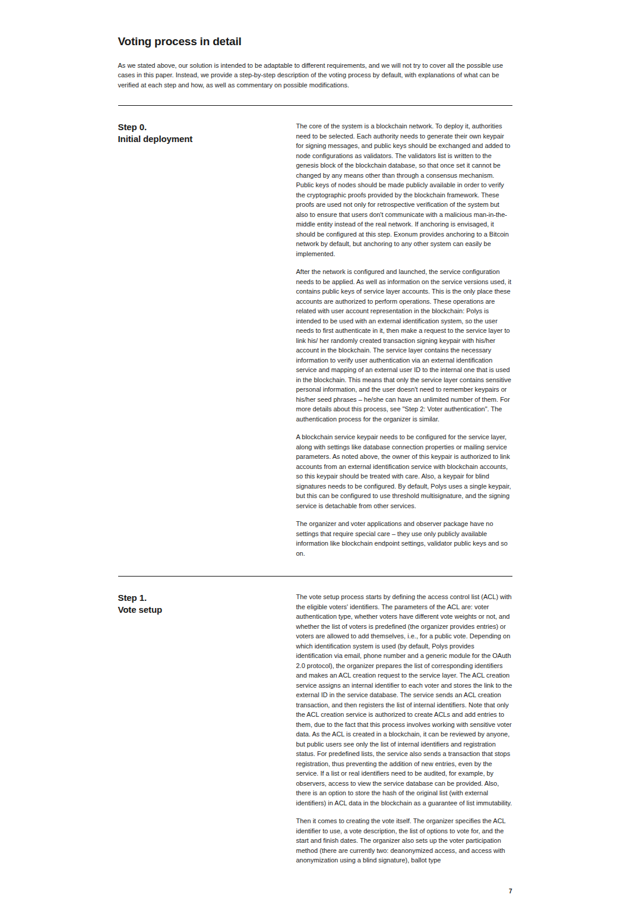Voting process in detail
As we stated above, our solution is intended to be adaptable to different requirements, and we will not try to cover all the possible use cases in this paper. Instead, we provide a step-by-step description of the voting process by default, with explanations of what can be verified at each step and how, as well as commentary on possible modifications.
Step 0.
Initial deployment
The core of the system is a blockchain network. To deploy it, authorities need to be selected. Each authority needs to generate their own keypair for signing messages, and public keys should be exchanged and added to node configurations as validators. The validators list is written to the genesis block of the blockchain database, so that once set it cannot be changed by any means other than through a consensus mechanism. Public keys of nodes should be made publicly available in order to verify the cryptographic proofs provided by the blockchain framework. These proofs are used not only for retrospective verification of the system but also to ensure that users don't communicate with a malicious man-in-the-middle entity instead of the real network. If anchoring is envisaged, it should be configured at this step. Exonum provides anchoring to a Bitcoin network by default, but anchoring to any other system can easily be implemented.
After the network is configured and launched, the service configuration needs to be applied. As well as information on the service versions used, it contains public keys of service layer accounts. This is the only place these accounts are authorized to perform operations. These operations are related with user account representation in the blockchain: Polys is intended to be used with an external identification system, so the user needs to first authenticate in it, then make a request to the service layer to link his/ her randomly created transaction signing keypair with his/her account in the blockchain. The service layer contains the necessary information to verify user authentication via an external identification service and mapping of an external user ID to the internal one that is used in the blockchain. This means that only the service layer contains sensitive personal information, and the user doesn't need to remember keypairs or his/her seed phrases – he/she can have an unlimited number of them. For more details about this process, see "Step 2: Voter authentication". The authentication process for the organizer is similar.
A blockchain service keypair needs to be configured for the service layer, along with settings like database connection properties or mailing service parameters. As noted above, the owner of this keypair is authorized to link accounts from an external identification service with blockchain accounts, so this keypair should be treated with care. Also, a keypair for blind signatures needs to be configured. By default, Polys uses a single keypair, but this can be configured to use threshold multisignature, and the signing service is detachable from other services.
The organizer and voter applications and observer package have no settings that require special care – they use only publicly available information like blockchain endpoint settings, validator public keys and so on.
Step 1.
Vote setup
The vote setup process starts by defining the access control list (ACL) with the eligible voters' identifiers. The parameters of the ACL are: voter authentication type, whether voters have different vote weights or not, and whether the list of voters is predefined (the organizer provides entries) or voters are allowed to add themselves, i.e., for a public vote. Depending on which identification system is used (by default, Polys provides identification via email, phone number and a generic module for the OAuth 2.0 protocol), the organizer prepares the list of corresponding identifiers and makes an ACL creation request to the service layer. The ACL creation service assigns an internal identifier to each voter and stores the link to the external ID in the service database. The service sends an ACL creation transaction, and then registers the list of internal identifiers. Note that only the ACL creation service is authorized to create ACLs and add entries to them, due to the fact that this process involves working with sensitive voter data. As the ACL is created in a blockchain, it can be reviewed by anyone, but public users see only the list of internal identifiers and registration status. For predefined lists, the service also sends a transaction that stops registration, thus preventing the addition of new entries, even by the service. If a list or real identifiers need to be audited, for example, by observers, access to view the service database can be provided. Also, there is an option to store the hash of the original list (with external identifiers) in ACL data in the blockchain as a guarantee of list immutability.
Then it comes to creating the vote itself. The organizer specifies the ACL identifier to use, a vote description, the list of options to vote for, and the start and finish dates. The organizer also sets up the voter participation method (there are currently two: deanonymized access, and access with anonymization using a blind signature), ballot type
7